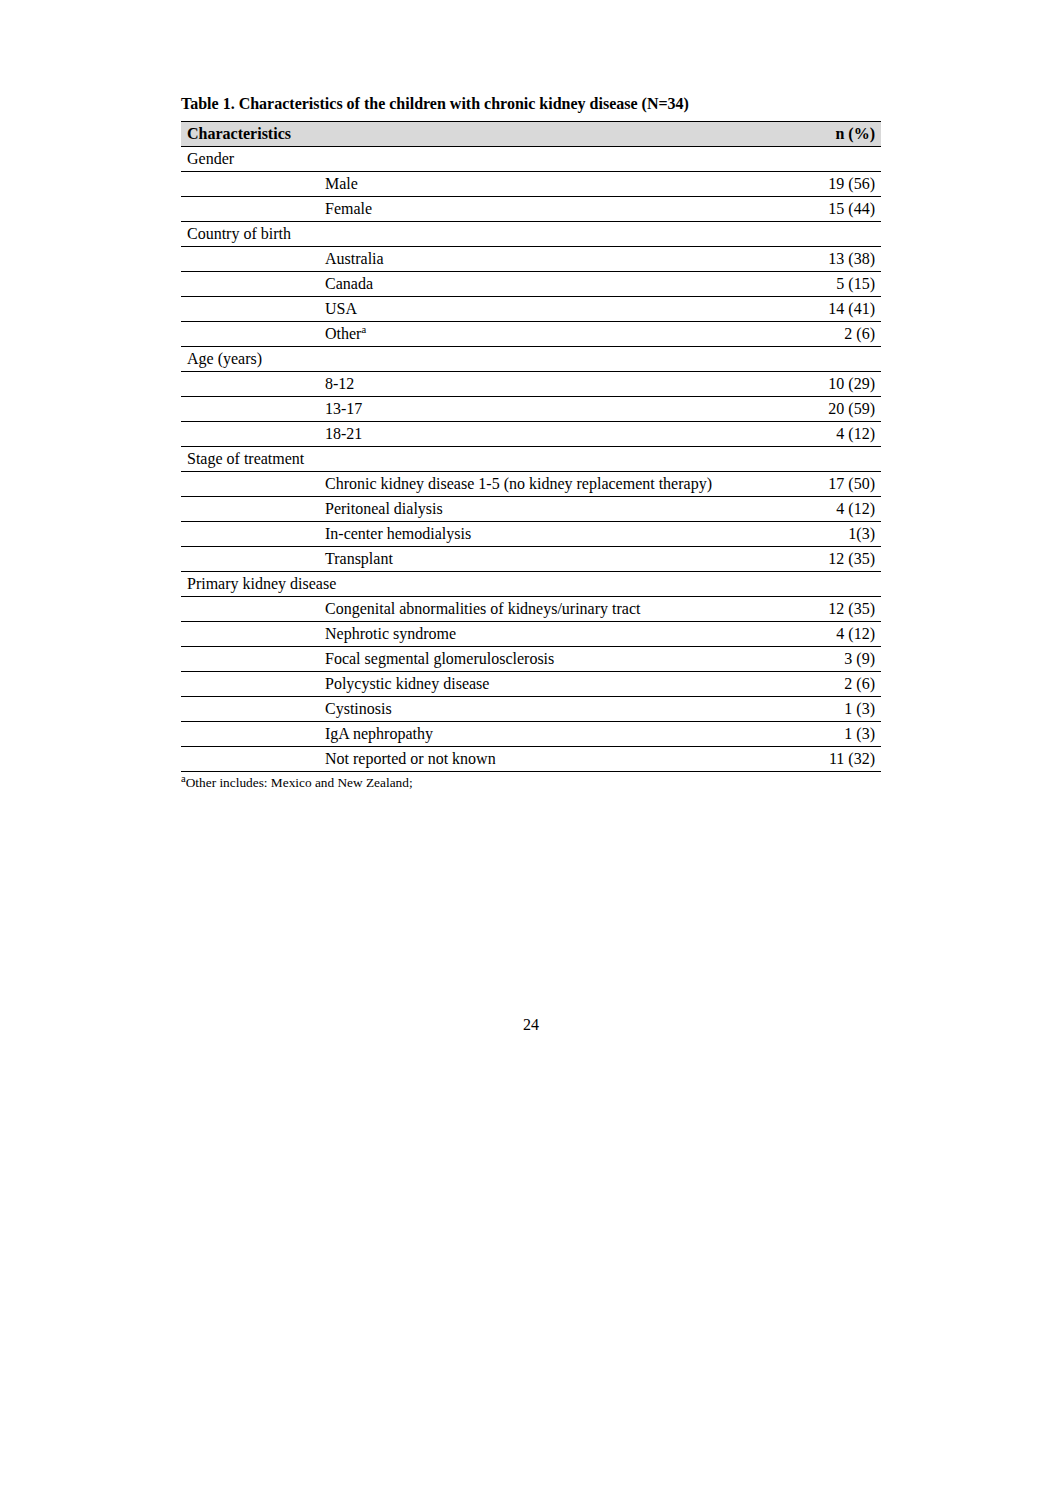Table 1. Characteristics of the children with chronic kidney disease (N=34)
| Characteristics | n (%) |
| --- | --- |
| Gender | |
| Male | 19 (56) |
| Female | 15 (44) |
| Country of birth | |
| Australia | 13 (38) |
| Canada | 5 (15) |
| USA | 14 (41) |
| Other a | 2 (6) |
| Age (years) | |
| 8-12 | 10 (29) |
| 13-17 | 20 (59) |
| 18-21 | 4 (12) |
| Stage of treatment | |
| Chronic kidney disease 1-5 (no kidney replacement therapy) | 17 (50) |
| Peritoneal dialysis | 4 (12) |
| In-center hemodialysis | 1(3) |
| Transplant | 12 (35) |
| Primary kidney disease | |
| Congenital abnormalities of kidneys/urinary tract | 12 (35) |
| Nephrotic syndrome | 4 (12) |
| Focal segmental glomerulosclerosis | 3 (9) |
| Polycystic kidney disease | 2 (6) |
| Cystinosis | 1 (3) |
| IgA nephropathy | 1 (3) |
| Not reported or not known | 11 (32) |
aOther includes: Mexico and New Zealand;
24